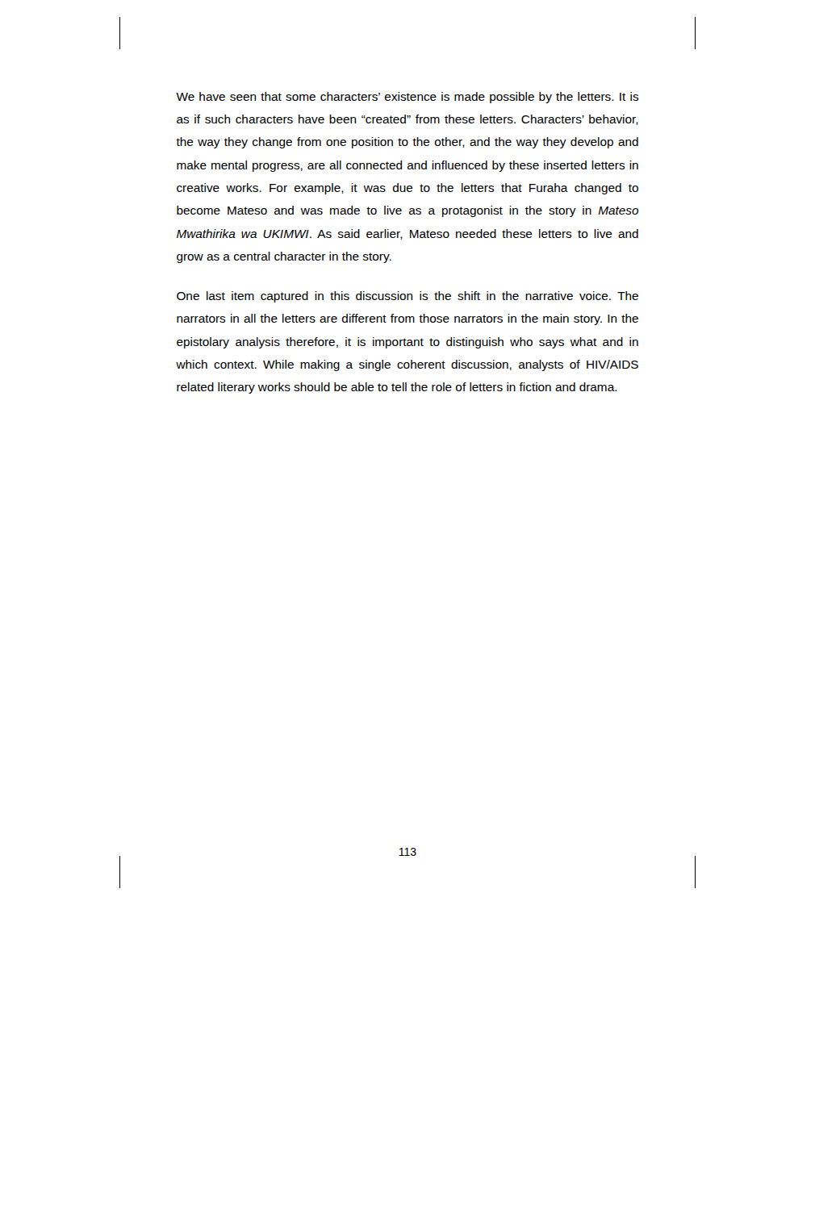We have seen that some characters’ existence is made possible by the letters. It is as if such characters have been “created” from these letters. Characters’ behavior, the way they change from one position to the other, and the way they develop and make mental progress, are all connected and influenced by these inserted letters in creative works. For example, it was due to the letters that Furaha changed to become Mateso and was made to live as a protagonist in the story in Mateso Mwathirika wa UKIMWI. As said earlier, Mateso needed these letters to live and grow as a central character in the story.
One last item captured in this discussion is the shift in the narrative voice. The narrators in all the letters are different from those narrators in the main story. In the epistolary analysis therefore, it is important to distinguish who says what and in which context. While making a single coherent discussion, analysts of HIV/AIDS related literary works should be able to tell the role of letters in fiction and drama.
113